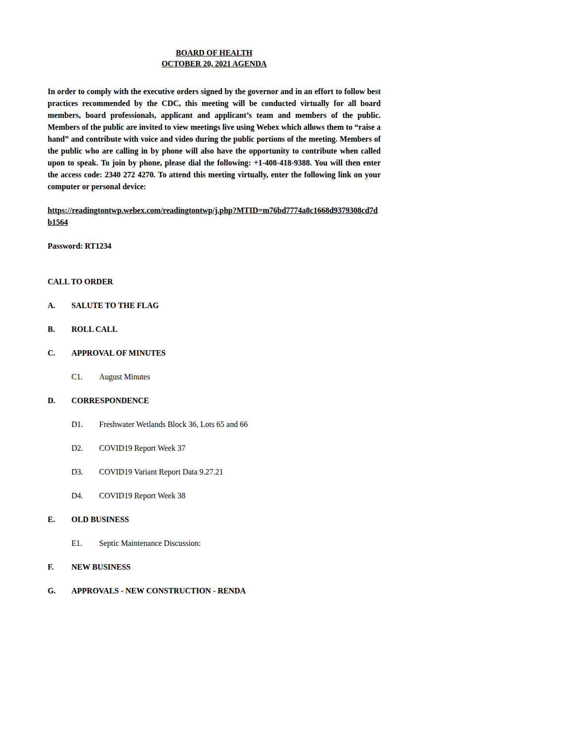BOARD OF HEALTH
OCTOBER 20, 2021 AGENDA
In order to comply with the executive orders signed by the governor and in an effort to follow best practices recommended by the CDC, this meeting will be conducted virtually for all board members, board professionals, applicant and applicant’s team and members of the public. Members of the public are invited to view meetings live using Webex which allows them to “raise a hand” and contribute with voice and video during the public portions of the meeting. Members of the public who are calling in by phone will also have the opportunity to contribute when called upon to speak. To join by phone, please dial the following: +1-408-418-9388. You will then enter the access code: 2340 272 4270. To attend this meeting virtually, enter the following link on your computer or personal device:
https://readingtontwp.webex.com/readingtontwp/j.php?MTID=m76bd7774a8c1668d9379308cd7db1564
Password: RT1234
CALL TO ORDER
A. SALUTE TO THE FLAG
B. ROLL CALL
C. APPROVAL OF MINUTES
C1. August Minutes
D. CORRESPONDENCE
D1. Freshwater Wetlands Block 36, Lots 65 and 66
D2. COVID19 Report Week 37
D3. COVID19 Variant Report Data 9.27.21
D4. COVID19 Report Week 38
E. OLD BUSINESS
E1. Septic Maintenance Discussion:
F. NEW BUSINESS
G. APPROVALS - NEW CONSTRUCTION - RENDA